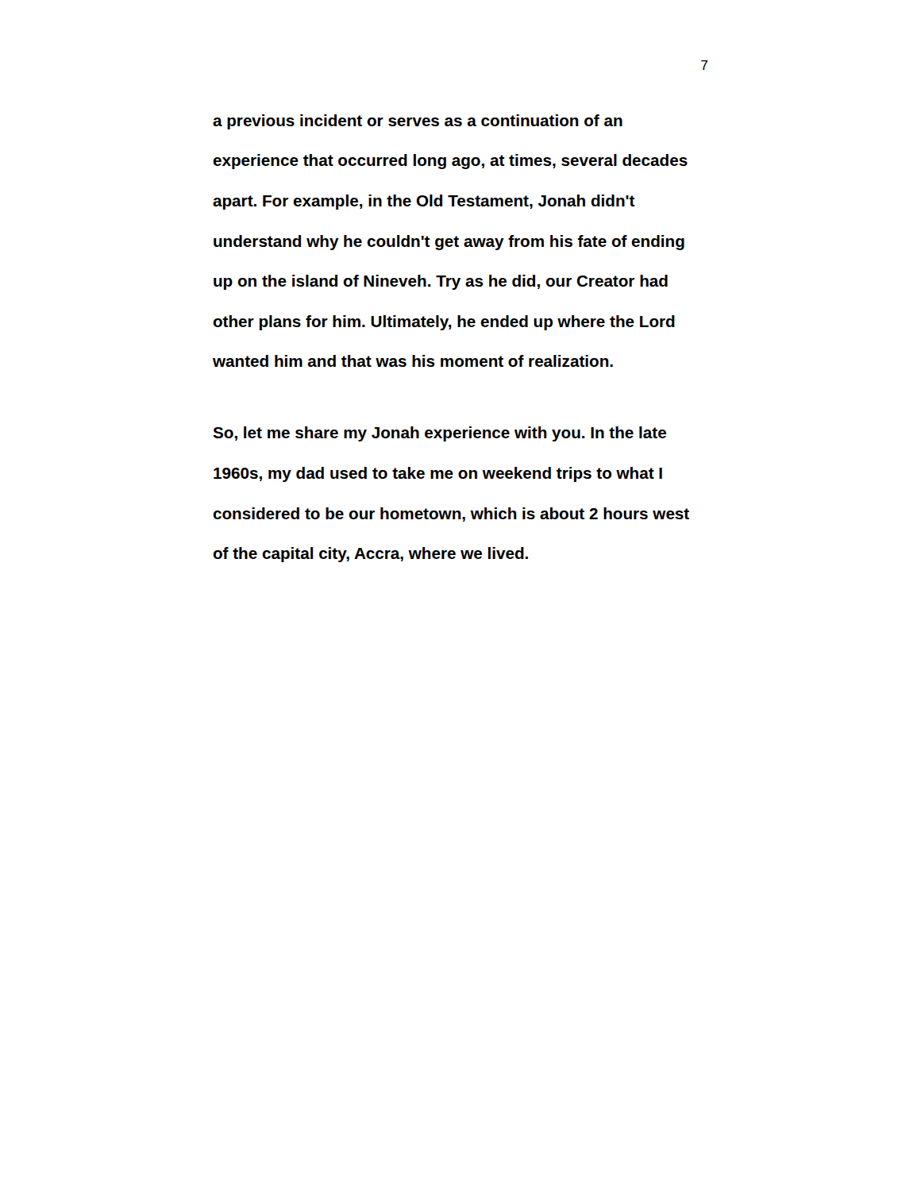7
a previous incident or serves as a continuation of an experience that occurred long ago, at times, several decades apart. For example, in the Old Testament, Jonah didn't understand why he couldn't get away from his fate of ending up on the island of Nineveh. Try as he did, our Creator had other plans for him. Ultimately, he ended up where the Lord wanted him and that was his moment of realization.
So, let me share my Jonah experience with you. In the late 1960s, my dad used to take me on weekend trips to what I considered to be our hometown, which is about 2 hours west of the capital city, Accra, where we lived.